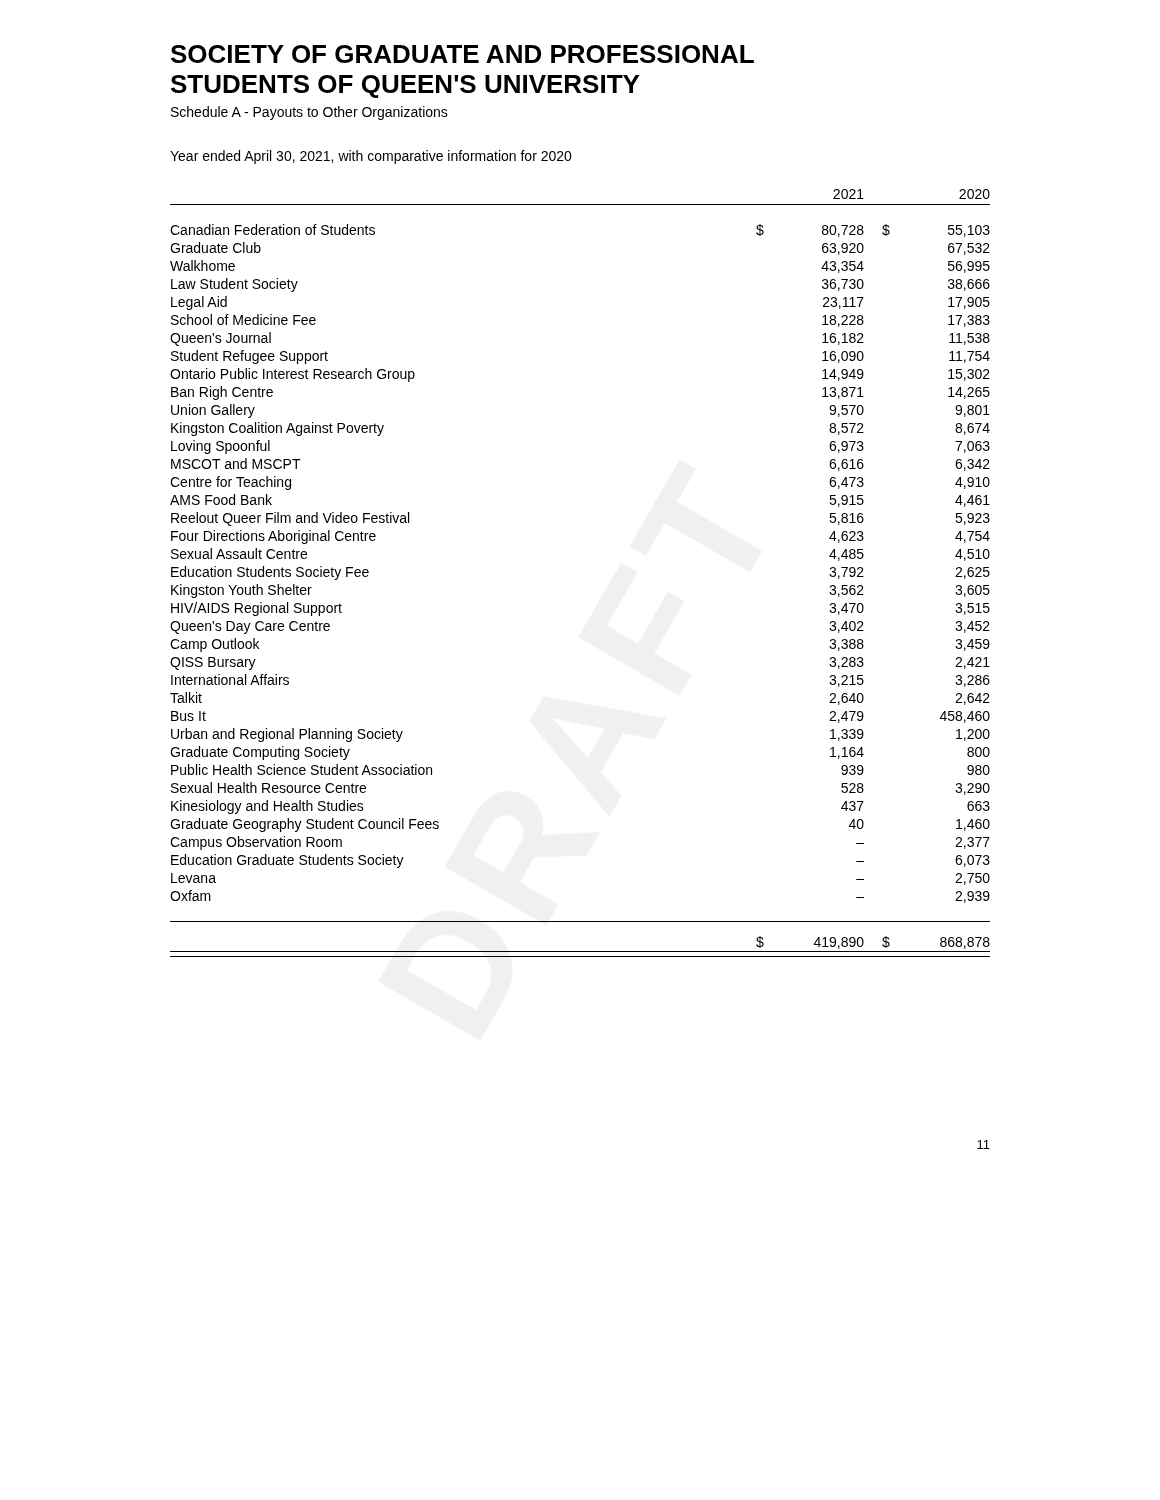DRAFT
SOCIETY OF GRADUATE AND PROFESSIONAL
STUDENTS OF QUEEN'S UNIVERSITY
Schedule A - Payouts to Other Organizations
Year ended April 30, 2021, with comparative information for 2020
| | | 2021 | | 2020 |
| --- | --- | --- | --- | --- |
| Canadian Federation of Students | $ | 80,728 | $ | 55,103 |
| Graduate Club | | 63,920 | | 67,532 |
| Walkhome | | 43,354 | | 56,995 |
| Law Student Society | | 36,730 | | 38,666 |
| Legal Aid | | 23,117 | | 17,905 |
| School of Medicine Fee | | 18,228 | | 17,383 |
| Queen's Journal | | 16,182 | | 11,538 |
| Student Refugee Support | | 16,090 | | 11,754 |
| Ontario Public Interest Research Group | | 14,949 | | 15,302 |
| Ban Righ Centre | | 13,871 | | 14,265 |
| Union Gallery | | 9,570 | | 9,801 |
| Kingston Coalition Against Poverty | | 8,572 | | 8,674 |
| Loving Spoonful | | 6,973 | | 7,063 |
| MSCOT and MSCPT | | 6,616 | | 6,342 |
| Centre for Teaching | | 6,473 | | 4,910 |
| AMS Food Bank | | 5,915 | | 4,461 |
| Reelout Queer Film and Video Festival | | 5,816 | | 5,923 |
| Four Directions Aboriginal Centre | | 4,623 | | 4,754 |
| Sexual Assault Centre | | 4,485 | | 4,510 |
| Education Students Society Fee | | 3,792 | | 2,625 |
| Kingston Youth Shelter | | 3,562 | | 3,605 |
| HIV/AIDS Regional Support | | 3,470 | | 3,515 |
| Queen's Day Care Centre | | 3,402 | | 3,452 |
| Camp Outlook | | 3,388 | | 3,459 |
| QISS Bursary | | 3,283 | | 2,421 |
| International Affairs | | 3,215 | | 3,286 |
| Talkit | | 2,640 | | 2,642 |
| Bus It | | 2,479 | | 458,460 |
| Urban and Regional Planning Society | | 1,339 | | 1,200 |
| Graduate Computing Society | | 1,164 | | 800 |
| Public Health Science Student Association | | 939 | | 980 |
| Sexual Health Resource Centre | | 528 | | 3,290 |
| Kinesiology and Health Studies | | 437 | | 663 |
| Graduate Geography Student Council Fees | | 40 | | 1,460 |
| Campus Observation Room | | – | | 2,377 |
| Education Graduate Students Society | | – | | 6,073 |
| Levana | | – | | 2,750 |
| Oxfam | | – | | 2,939 |
| | $ | 419,890 | $ | 868,878 |
11